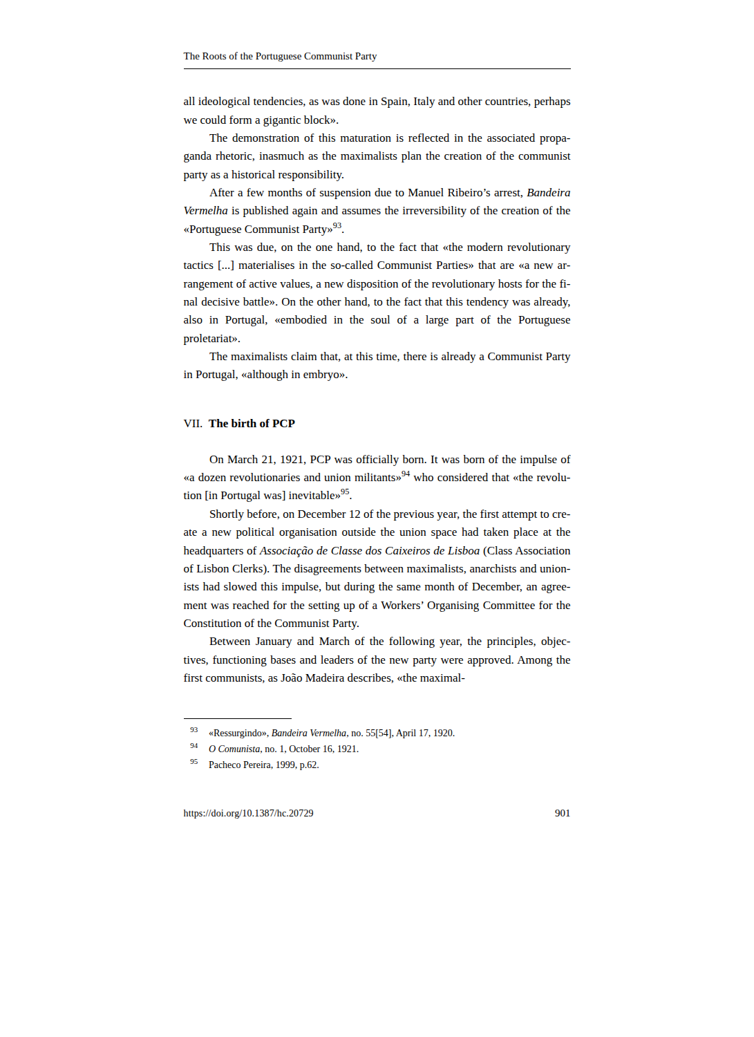The Roots of the Portuguese Communist Party
all ideological tendencies, as was done in Spain, Italy and other countries, perhaps we could form a gigantic block».
The demonstration of this maturation is reflected in the associated propaganda rhetoric, inasmuch as the maximalists plan the creation of the communist party as a historical responsibility.
After a few months of suspension due to Manuel Ribeiro’s arrest, Bandeira Vermelha is published again and assumes the irreversibility of the creation of the «Portuguese Communist Party»93.
This was due, on the one hand, to the fact that «the modern revolutionary tactics [...] materialises in the so-called Communist Parties» that are «a new arrangement of active values, a new disposition of the revolutionary hosts for the final decisive battle». On the other hand, to the fact that this tendency was already, also in Portugal, «embodied in the soul of a large part of the Portuguese proletariat».
The maximalists claim that, at this time, there is already a Communist Party in Portugal, «although in embryo».
VII. The birth of PCP
On March 21, 1921, PCP was officially born. It was born of the impulse of «a dozen revolutionaries and union militants»94 who considered that «the revolution [in Portugal was] inevitable»95.
Shortly before, on December 12 of the previous year, the first attempt to create a new political organisation outside the union space had taken place at the headquarters of Associação de Classe dos Caixeiros de Lisboa (Class Association of Lisbon Clerks). The disagreements between maximalists, anarchists and unionists had slowed this impulse, but during the same month of December, an agreement was reached for the setting up of a Workers’ Organising Committee for the Constitution of the Communist Party.
Between January and March of the following year, the principles, objectives, functioning bases and leaders of the new party were approved. Among the first communists, as João Madeira describes, «the maximal-
93«Ressurgindo», Bandeira Vermelha, no. 55[54], April 17, 1920.
94 O Comunista, no. 1, October 16, 1921.
95 Pacheco Pereira, 1999, p.62.
https://doi.org/10.1387/hc.20729 901